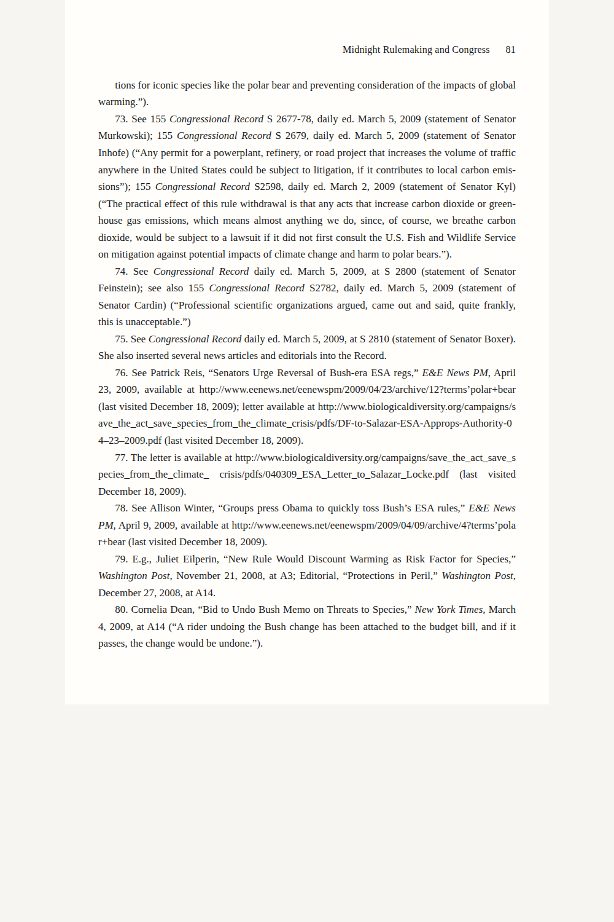Midnight Rulemaking and Congress 81
tions for iconic species like the polar bear and preventing consideration of the impacts of global warming.”).
73. See 155 Congressional Record S 2677-78, daily ed. March 5, 2009 (statement of Senator Murkowski); 155 Congressional Record S 2679, daily ed. March 5, 2009 (statement of Senator Inhofe) (“Any permit for a powerplant, refinery, or road project that increases the volume of traffic anywhere in the United States could be subject to litigation, if it contributes to local carbon emissions”); 155 Congressional Record S2598, daily ed. March 2, 2009 (statement of Senator Kyl) (“The practical effect of this rule withdrawal is that any acts that increase carbon dioxide or greenhouse gas emissions, which means almost anything we do, since, of course, we breathe carbon dioxide, would be subject to a lawsuit if it did not first consult the U.S. Fish and Wildlife Service on mitigation against potential impacts of climate change and harm to polar bears.”).
74. See Congressional Record daily ed. March 5, 2009, at S 2800 (statement of Senator Feinstein); see also 155 Congressional Record S2782, daily ed. March 5, 2009 (statement of Senator Cardin) (“Professional scientific organizations argued, came out and said, quite frankly, this is unacceptable.”)
75. See Congressional Record daily ed. March 5, 2009, at S 2810 (statement of Senator Boxer). She also inserted several news articles and editorials into the Record.
76. See Patrick Reis, “Senators Urge Reversal of Bush-era ESA regs,” E&E News PM, April 23, 2009, available at http://www.eenews.net/eenewspm/2009/04/23/archive/12?terms’polar+bear (last visited December 18, 2009); letter available at http://www.biologicaldiversity.org/campaigns/save_the_act_save_species_from_the_climate_crisis/pdfs/DF-to-Salazar-ESA-Approps-Authority-04–23–2009.pdf (last visited December 18, 2009).
77. The letter is available at http://www.biologicaldiversity.org/campaigns/save_the_act_save_species_from_the_climate_ crisis/pdfs/040309_ESA_Letter_to_Salazar_Locke.pdf (last visited December 18, 2009).
78. See Allison Winter, “Groups press Obama to quickly toss Bush’s ESA rules,” E&E News PM, April 9, 2009, available at http://www.eenews.net/eenewspm/2009/04/09/archive/4?terms’polar+bear (last visited December 18, 2009).
79. E.g., Juliet Eilperin, “New Rule Would Discount Warming as Risk Factor for Species,” Washington Post, November 21, 2008, at A3; Editorial, “Protections in Peril,” Washington Post, December 27, 2008, at A14.
80. Cornelia Dean, “Bid to Undo Bush Memo on Threats to Species,” New York Times, March 4, 2009, at A14 (“A rider undoing the Bush change has been attached to the budget bill, and if it passes, the change would be undone.”).